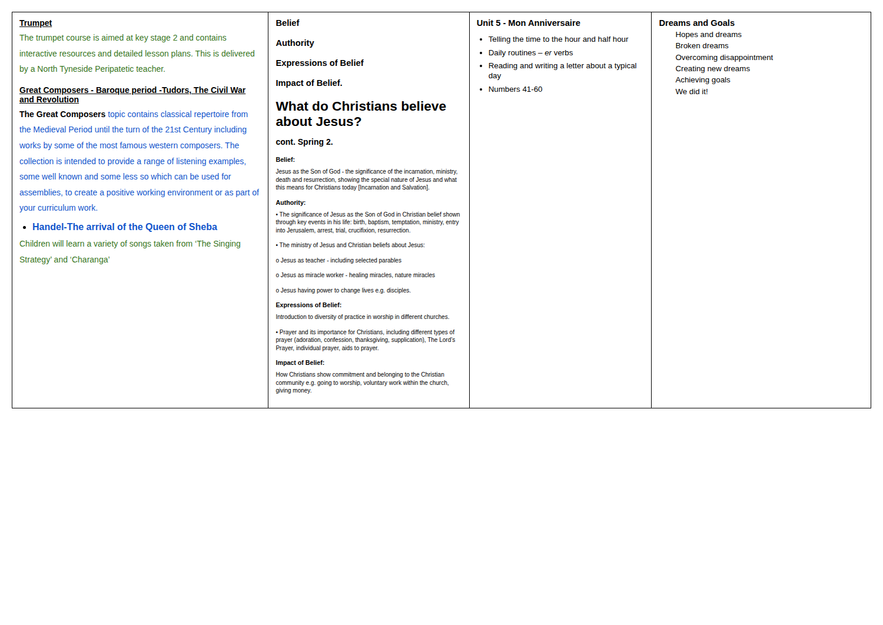| Trumpet The trumpet course is aimed at key stage 2 and contains interactive resources and detailed lesson plans. This is delivered by a North Tyneside Peripatetic teacher. Great Composers - Baroque period -Tudors, The Civil War and Revolution The Great Composers topic contains classical repertoire from the Medieval Period until the turn of the 21st Century including works by some of the most famous western composers. The collection is intended to provide a range of listening examples, some well known and some less so which can be used for assemblies, to create a positive working environment or as part of your curriculum work. Handel-The arrival of the Queen of Sheba Children will learn a variety of songs taken from ‘The Singing Strategy’ and ‘Charanga’ | Belief Authority Expressions of Belief Impact of Belief. What do Christians believe about Jesus? cont. Spring 2. Belief: Jesus as the Son of God - the significance of the incarnation, ministry, death and resurrection, showing the special nature of Jesus and what this means for Christians today [Incarnation and Salvation]. Authority: • The significance of Jesus as the Son of God in Christian belief shown through key events in his life: birth, baptism, temptation, ministry, entry into Jerusalem, arrest, trial, crucifixion, resurrection. • The ministry of Jesus and Christian beliefs about Jesus: o Jesus as teacher - including selected parables o Jesus as miracle worker - healing miracles, nature miracles o Jesus having power to change lives e.g. disciples. Expressions of Belief: Introduction to diversity of practice in worship in different churches. • Prayer and its importance for Christians, including different types of prayer (adoration, confession, thanksgiving, supplication), The Lord’s Prayer, individual prayer, aids to prayer. Impact of Belief: How Christians show commitment and belonging to the Christian community e.g. going to worship, voluntary work within the church, giving money. | Unit 5 - Mon Anniversaire Telling the time to the hour and half hour Daily routines – er verbs Reading and writing a letter about a typical day Numbers 41-60 | Dreams and Goals Hopes and dreams Broken dreams Overcoming disappointment Creating new dreams Achieving goals We did it! |